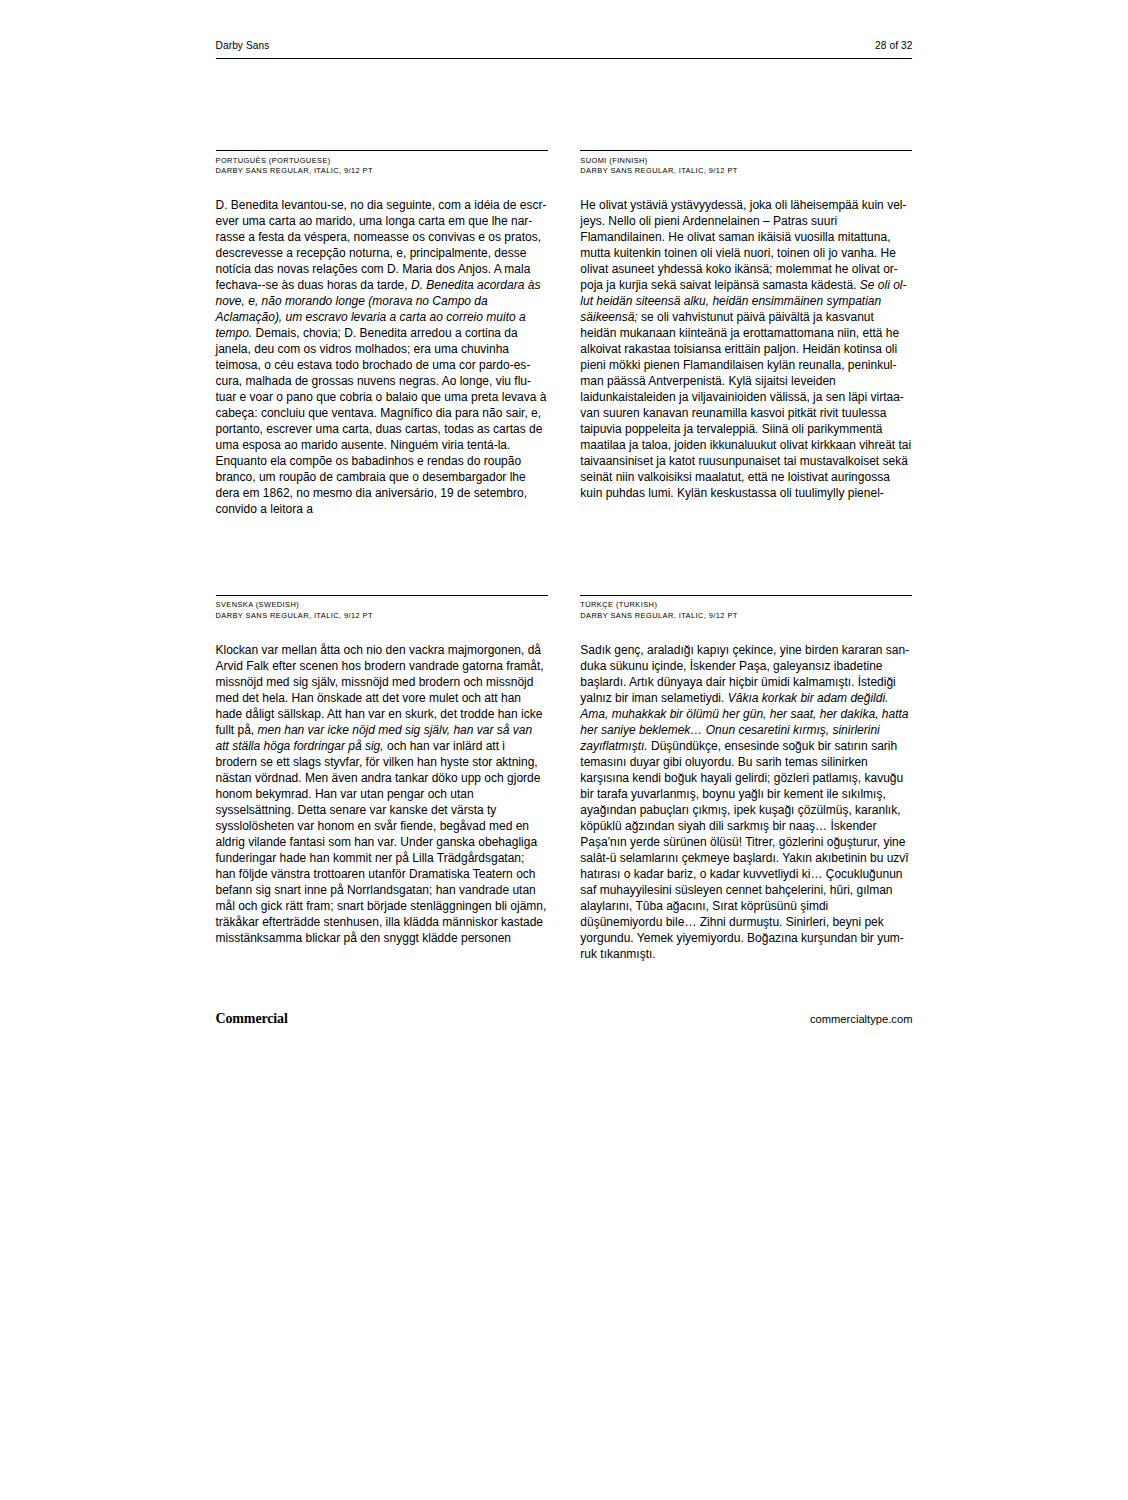Darby Sans
28 of 32
Português (Portuguese)
Darby Sans Regular, Italic, 9/12 pt
D. Benedita levantou-se, no dia seguinte, com a idéia de escrever uma carta ao marido, uma longa carta em que lhe narrasse a festa da véspera, nomeasse os convivas e os pratos, descrevesse a recepção noturna, e, principalmente, desse notícia das novas relações com D. Maria dos Anjos. A mala fechava-​-se às duas horas da tarde, D. Benedita acordara às nove, e, não morando longe (morava no Campo da Aclamação), um escravo levaria a carta ao correio muito a tempo. Demais, chovia; D. Benedita arredou a cortina da janela, deu com os vidros molhados; era uma chuvinha teimosa, o céu estava todo brochado de uma cor pardo-escura, malhada de grossas nuvens negras. Ao longe, viu flutuar e voar o pano que cobria o balaio que uma preta levava à cabeça: concluiu que ventava. Magnífico dia para não sair, e, portanto, escrever uma carta, duas cartas, todas as cartas de uma esposa ao marido ausente. Ninguém viria tentá-la. Enquanto ela compõe os babadinhos e rendas do roupão branco, um roupão de cambraia que o desembargador lhe dera em 1862, no mesmo dia aniversário, 19 de setembro, convido a leitora a
Suomi (Finnish)
Darby Sans Regular, Italic, 9/12 pt
He olivat ystäviä ystävyydessä, joka oli läheisempää kuin veljeys. Nello oli pieni Ardennelainen – Patras suuri Flamandilainen. He olivat saman ikäisiä vuosilla mitattuna, mutta kuitenkin toinen oli vielä nuori, toinen oli jo vanha. He olivat asuneet yhdessä koko ikänsä; molemmat he olivat orpoja ja kurjia sekä saivat leipänsä samasta kädestä. Se oli ollut heidän siteensä alku, heidän ensimmäinen sympatian säikeensä; se oli vahvistunut päivä päivältä ja kasvanut heidän mukanaan kiinteänä ja erottamattomana niin, että he alkoivat rakastaa toisiansa erittäin paljon. Heidän kotinsa oli pieni mökki pienen Flamandilaisen kylän reunalla, peninkulman päässä Antverpenistä. Kylä sijaitsi leveiden laidunkaistaleiden ja viljavainioiden välissä, ja sen läpi virtaavan suuren kanavan reunamilla kasvoi pitkät rivit tuulessa taipuvia poppeleita ja tervaleppiä. Siinä oli parikymmentä maatilaa ja taloa, joiden ikkunaluukut olivat kirkkaan vihreät tai taivaansiniset ja katot ruusunpunaiset tai mustavalkoiset sekä seinät niin valkoisiksi maalatut, että ne loistivat auringossa kuin puhdas lumi. Kylän keskustassa oli tuulimylly pienel-
Svenska (Swedish)
Darby Sans Regular, Italic, 9/12 pt
Klockan var mellan åtta och nio den vackra majmorgonen, då Arvid Falk efter scenen hos brodern vandrade gatorna framåt, missnöjd med sig själv, missnöjd med brodern och missnöjd med det hela. Han önskade att det vore mulet och att han hade dåligt sällskap. Att han var en skurk, det trodde han icke fullt på, men han var icke nöjd med sig själv, han var så van att ställa höga fordringar på sig, och han var inlärd att i brodern se ett slags styvfar, för vilken han hyste stor aktning, nästan vördnad. Men även andra tankar döko upp och gjorde honom bekymrad. Han var utan pengar och utan sysselsättning. Detta senare var kanske det värsta ty sysslolösheten var honom en svår fiende, begåvad med en aldrig vilande fantasi som han var. Under ganska obehagliga funderingar hade han kommit ner på Lilla Trädgårdsgatan; han följde vänstra trottoaren utanför Dramatiska Teatern och befann sig snart inne på Norrlandsgatan; han vandrade utan mål och gick rätt fram; snart började stenläggningen bli ojämn, träkåkar efterträdde stenhusen, illa klädda människor kastade misstänksamma blickar på den snyggt klädde personen
Türkçe (Turkish)
Darby Sans Regular, Italic, 9/12 pt
Sadık genç, araladığı kapıyı çekince, yine birden kararan sanduka sükunu içinde, İskender Paşa, galeyansız ibadetine başlardı. Artık dünyaya dair hiçbir ümidi kalmamıştı. İstediği yalnız bir iman selametiydi. Vâkıa korkak bir adam değildi. Ama, muhakkak bir ölümü her gün, her saat, her dakika, hatta her saniye beklemek… Onun cesaretini kırmış, sinirlerini zayıflatmıştı. Düşündükçe, ensesinde soğuk bir satırın sarih temasını duyar gibi oluyordu. Bu sarih temas silinirken karşısına kendi boğuk hayali gelirdi; gözleri patlamış, kavuğu bir tarafa yuvarlanmış, boynu yağlı bir kement ile sıkılmış, ayağından pabuçları çıkmış, ipek kuşağı çözülmüş, karanlık, köpüklü ağzından siyah dili sarkmış bir naaş… İskender Paşa'nın yerde sürünen ölüsü! Titrer, gözlerini oğuşturur, yine salât-ü selamlarını çekmeye başlardı. Yakın akıbetinin bu uzvî hatırası o kadar bariz, o kadar kuvvetliydi ki… Çocukluğunun saf muhayyilesini süsleyen cennet bahçelerini, hûri, gılman alaylarını, Tûba ağacını, Sırat köprüsünü şimdi düşünemiyordu bile… Zihni durmuştu. Sinirleri, beyni pek yorgundu. Yemek yiyemiyordu. Boğazına kurşundan bir yumruk tıkanmıştı.
Commercial
commercialtype.com